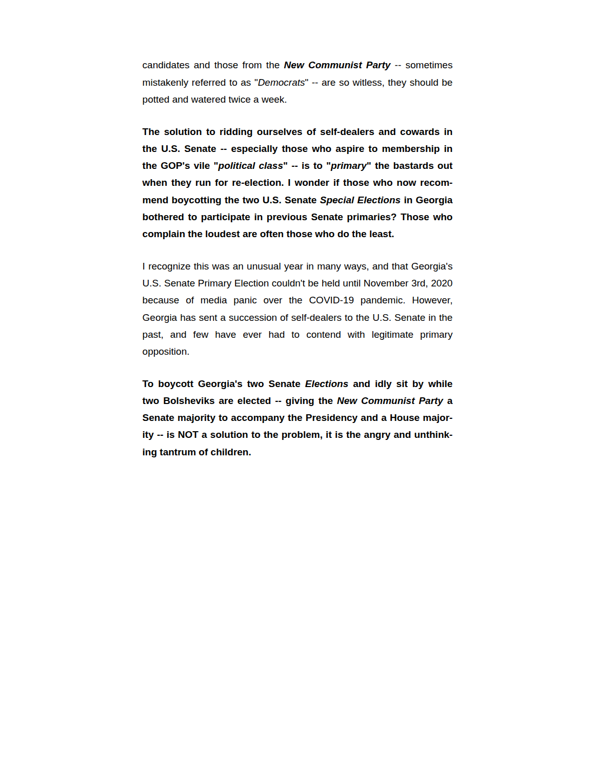candidates and those from the New Communist Party -- sometimes mistakenly referred to as "Democrats" -- are so witless, they should be potted and watered twice a week.
The solution to ridding ourselves of self-dealers and cowards in the U.S. Senate -- especially those who aspire to membership in the GOP's vile "political class" -- is to "primary" the bastards out when they run for re-election. I wonder if those who now recommend boycotting the two U.S. Senate Special Elections in Georgia bothered to participate in previous Senate primaries? Those who complain the loudest are often those who do the least.
I recognize this was an unusual year in many ways, and that Georgia's U.S. Senate Primary Election couldn't be held until November 3rd, 2020 because of media panic over the COVID-19 pandemic. However, Georgia has sent a succession of self-dealers to the U.S. Senate in the past, and few have ever had to contend with legitimate primary opposition.
To boycott Georgia's two Senate Elections and idly sit by while two Bolsheviks are elected -- giving the New Communist Party a Senate majority to accompany the Presidency and a House majority -- is NOT a solution to the problem, it is the angry and unthinking tantrum of children.